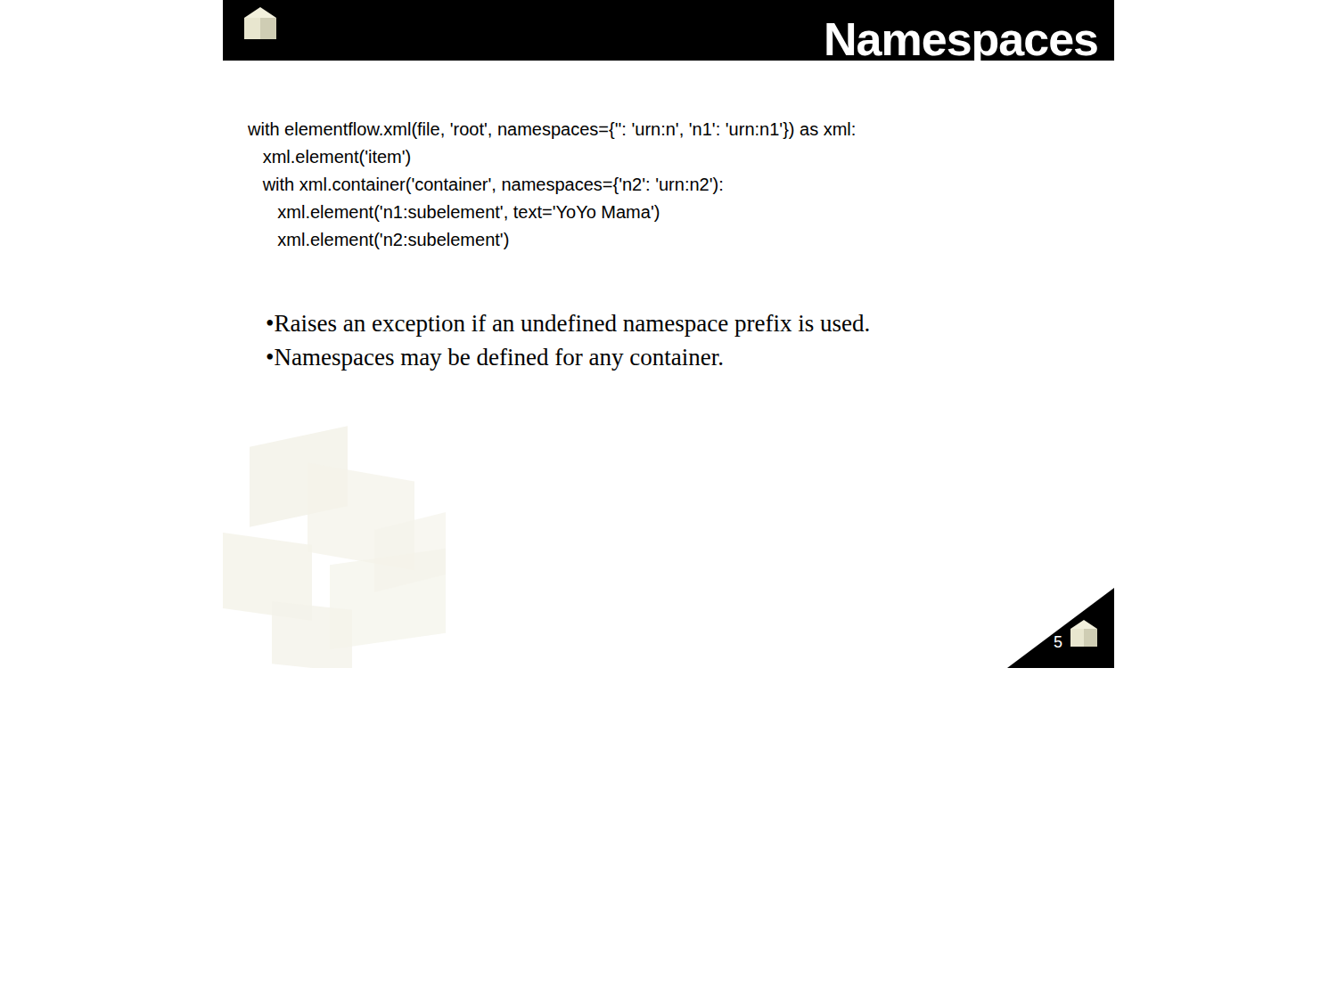Namespaces
with elementflow.xml(file, 'root', namespaces={'': 'urn:n', 'n1': 'urn:n1'}) as xml:
   xml.element('item')
   with xml.container('container', namespaces={'n2': 'urn:n2'):
      xml.element('n1:subelement', text='YoYo Mama')
      xml.element('n2:subelement')
•Raises an exception if an undefined namespace prefix is used.
•Namespaces may be defined for any container.
5